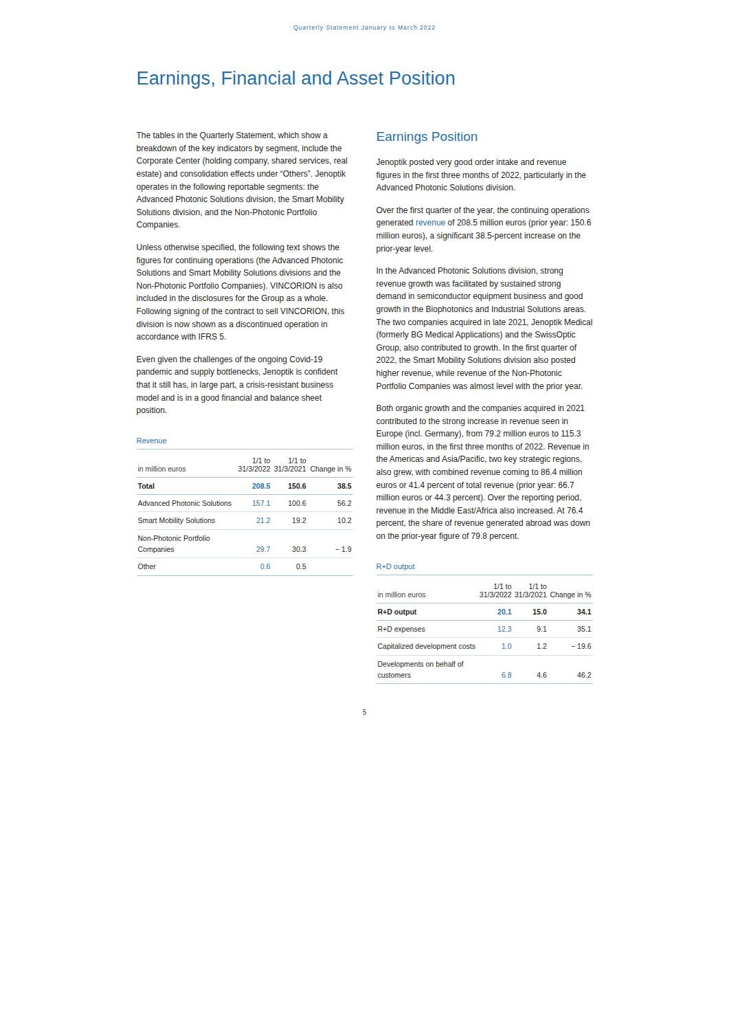Quarterly Statement January to March 2022
Earnings, Financial and Asset Position
The tables in the Quarterly Statement, which show a breakdown of the key indicators by segment, include the Corporate Center (holding company, shared services, real estate) and consolidation effects under “Others”. Jenoptik operates in the following reportable segments: the Advanced Photonic Solutions division, the Smart Mobility Solutions division, and the Non-Photonic Portfolio Companies.
Unless otherwise specified, the following text shows the figures for continuing operations (the Advanced Photonic Solutions and Smart Mobility Solutions divisions and the Non-Photonic Portfolio Companies). VINCORION is also included in the disclosures for the Group as a whole. Following signing of the contract to sell VINCORION, this division is now shown as a discontinued operation in accordance with IFRS 5.
Even given the challenges of the ongoing Covid-19 pandemic and supply bottlenecks, Jenoptik is confident that it still has, in large part, a crisis-resistant business model and is in a good financial and balance sheet position.
Revenue
| in million euros | 1/1 to 31/3/2022 | 1/1 to 31/3/2021 | Change in % |
| --- | --- | --- | --- |
| Total | 208.5 | 150.6 | 38.5 |
| Advanced Photonic Solutions | 157.1 | 100.6 | 56.2 |
| Smart Mobility Solutions | 21.2 | 19.2 | 10.2 |
| Non-Photonic Portfolio Companies | 29.7 | 30.3 | − 1.9 |
| Other | 0.6 | 0.5 | |
Earnings Position
Jenoptik posted very good order intake and revenue figures in the first three months of 2022, particularly in the Advanced Photonic Solutions division.
Over the first quarter of the year, the continuing operations generated revenue of 208.5 million euros (prior year: 150.6 million euros), a significant 38.5-percent increase on the prior-year level.
In the Advanced Photonic Solutions division, strong revenue growth was facilitated by sustained strong demand in semiconductor equipment business and good growth in the Biophotonics and Industrial Solutions areas. The two companies acquired in late 2021, Jenoptik Medical (formerly BG Medical Applications) and the SwissOptic Group, also contributed to growth. In the first quarter of 2022, the Smart Mobility Solutions division also posted higher revenue, while revenue of the Non-Photonic Portfolio Companies was almost level with the prior year.
Both organic growth and the companies acquired in 2021 contributed to the strong increase in revenue seen in Europe (incl. Germany), from 79.2 million euros to 115.3 million euros, in the first three months of 2022. Revenue in the Americas and Asia/Pacific, two key strategic regions, also grew, with combined revenue coming to 86.4 million euros or 41.4 percent of total revenue (prior year: 66.7 million euros or 44.3 percent). Over the reporting period, revenue in the Middle East/Africa also increased. At 76.4 percent, the share of revenue generated abroad was down on the prior-year figure of 79.8 percent.
R+D output
| in million euros | 1/1 to 31/3/2022 | 1/1 to 31/3/2021 | Change in % |
| --- | --- | --- | --- |
| R+D output | 20.1 | 15.0 | 34.1 |
| R+D expenses | 12.3 | 9.1 | 35.1 |
| Capitalized development costs | 1.0 | 1.2 | − 19.6 |
| Developments on behalf of customers | 6.8 | 4.6 | 46.2 |
5